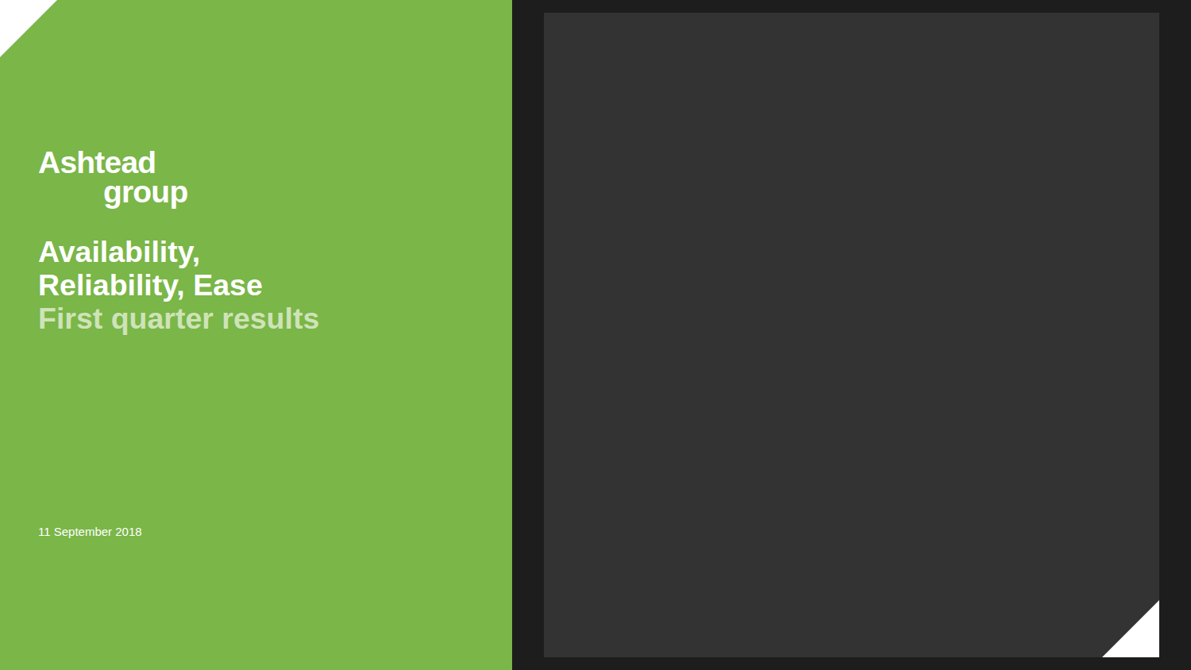Ashteadgroup
Availability,
Reliability, Ease First quarter results
11 September 2018
Boom lifts under a stage canopy